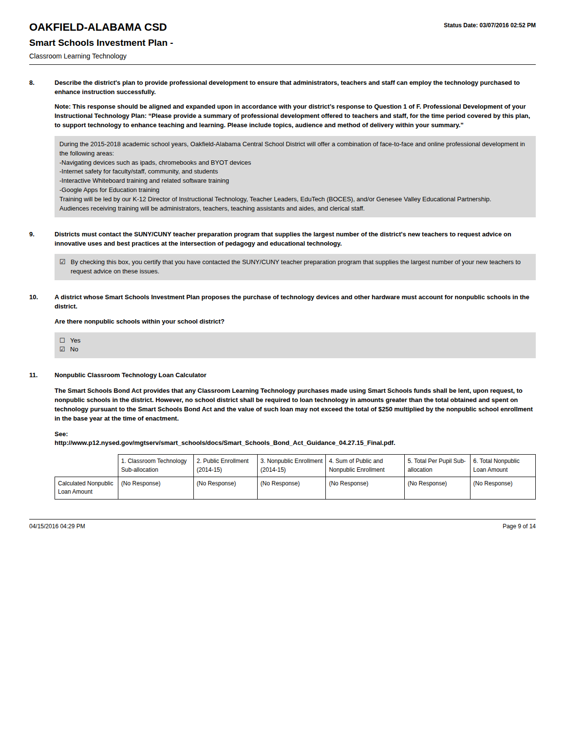Status Date: 03/07/2016 02:52 PM
OAKFIELD-ALABAMA CSD
Smart Schools Investment Plan -
Classroom Learning Technology
Describe the district's plan to provide professional development to ensure that administrators, teachers and staff can employ the technology purchased to enhance instruction successfully.
Note: This response should be aligned and expanded upon in accordance with your district’s response to Question 1 of F. Professional Development of your Instructional Technology Plan: “Please provide a summary of professional development offered to teachers and staff, for the time period covered by this plan, to support technology to enhance teaching and learning. Please include topics, audience and method of delivery within your summary.”
During the 2015-2018 academic school years, Oakfield-Alabama Central School District will offer a combination of face-to-face and online professional development in the following areas:
-Navigating devices such as ipads, chromebooks and BYOT devices
-Internet safety for faculty/staff, community, and students
-Interactive Whiteboard training and related software training
-Google Apps for Education training
Training will be led by our K-12 Director of Instructional Technology, Teacher Leaders, EduTech (BOCES), and/or Genesee Valley Educational Partnership.
Audiences receiving training will be administrators, teachers, teaching assistants and aides, and clerical staff.
Districts must contact the SUNY/CUNY teacher preparation program that supplies the largest number of the district's new teachers to request advice on innovative uses and best practices at the intersection of pedagogy and educational technology.
☑ By checking this box, you certify that you have contacted the SUNY/CUNY teacher preparation program that supplies the largest number of your new teachers to request advice on these issues.
A district whose Smart Schools Investment Plan proposes the purchase of technology devices and other hardware must account for nonpublic schools in the district.
Are there nonpublic schools within your school district?
☐Yes
☑No
Nonpublic Classroom Technology Loan Calculator
The Smart Schools Bond Act provides that any Classroom Learning Technology purchases made using Smart Schools funds shall be lent, upon request, to nonpublic schools in the district. However, no school district shall be required to loan technology in amounts greater than the total obtained and spent on technology pursuant to the Smart Schools Bond Act and the value of such loan may not exceed the total of $250 multiplied by the nonpublic school enrollment in the base year at the time of enactment.
See:
http://www.p12.nysed.gov/mgtserv/smart_schools/docs/Smart_Schools_Bond_Act_Guidance_04.27.15_Final.pdf.
| | 1. Classroom Technology Sub-allocation | 2. Public Enrollment (2014-15) | 3. Nonpublic Enrollment (2014-15) | 4. Sum of Public and Nonpublic Enrollment | 5. Total Per Pupil Sub-allocation | 6. Total Nonpublic Loan Amount |
| --- | --- | --- | --- | --- | --- | --- |
| Calculated Nonpublic Loan Amount | (No Response) | (No Response) | (No Response) | (No Response) | (No Response) | (No Response) |
04/15/2016 04:29 PM Page 9 of 14